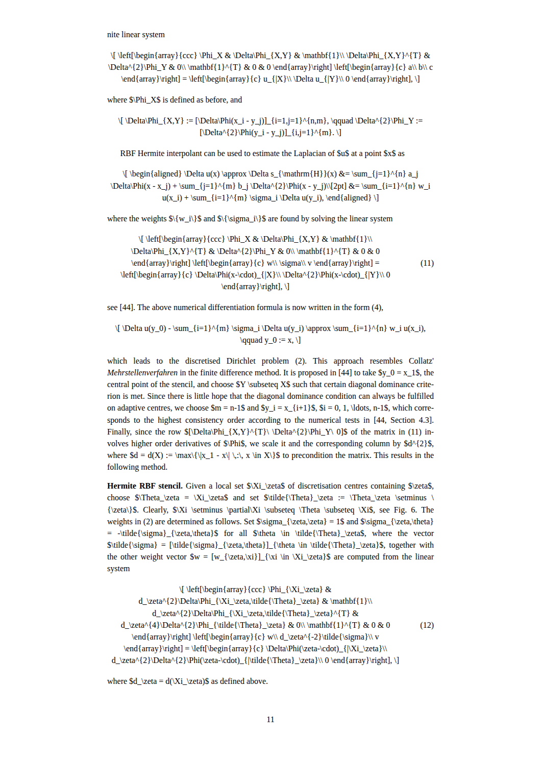nite linear system
\[ \left[\begin{array}{ccc} \Phi_X & \Delta\Phi_{X,Y} & \mathbf{1}\\ \Delta\Phi_{X,Y}^{T} & \Delta^{2}\Phi_Y & 0\\ \mathbf{1}^{T} & 0 & 0 \end{array}\right] \left[\begin{array}{c} a\\ b\\ c \end{array}\right] = \left[\begin{array}{c} u_{|X}\\ \Delta u_{|Y}\\ 0 \end{array}\right], \]
where $\Phi_X$ is defined as before, and
\[ \Delta\Phi_{X,Y} := [\Delta\Phi(x_i - y_j)]_{i=1,j=1}^{n,m}, \qquad \Delta^{2}\Phi_Y := [\Delta^{2}\Phi(y_i - y_j)]_{i,j=1}^{m}. \]
RBF Hermite interpolant can be used to estimate the Laplacian of $u$ at a point $x$ as
\[ \begin{aligned} \Delta u(x) \approx \Delta s_{\mathrm{H}}(x) &= \sum_{j=1}^{n} a_j \Delta\Phi(x - x_j) + \sum_{j=1}^{m} b_j \Delta^{2}\Phi(x - y_j)\\[2pt] &= \sum_{i=1}^{n} w_i u(x_i) + \sum_{i=1}^{m} \sigma_i \Delta u(y_i), \end{aligned} \]
where the weights $\{w_i\}$ and $\{\sigma_i\}$ are found by solving the linear system
\[ \left[\begin{array}{ccc} \Phi_X & \Delta\Phi_{X,Y} & \mathbf{1}\\ \Delta\Phi_{X,Y}^{T} & \Delta^{2}\Phi_Y & 0\\ \mathbf{1}^{T} & 0 & 0 \end{array}\right] \left[\begin{array}{c} w\\ \sigma\\ v \end{array}\right] = \left[\begin{array}{c} \Delta\Phi(x-\cdot)_{|X}\\ \Delta^{2}\Phi(x-\cdot)_{|Y}\\ 0 \end{array}\right], \]
(11)
see [44]. The above numerical differentiation formula is now written in the form (4),
\[ \Delta u(y_0) - \sum_{i=1}^{m} \sigma_i \Delta u(y_i) \approx \sum_{i=1}^{n} w_i u(x_i), \qquad y_0 := x, \]
which leads to the discretised Dirichlet problem (2). This approach resembles Collatz' Mehrstellenverfahren in the finite difference method. It is proposed in [44] to take $y_0 = x_1$, the central point of the stencil, and choose $Y \subseteq X$ such that certain diagonal dominance criterion is met. Since there is little hope that the diagonal dominance condition can always be fulfilled on adaptive centres, we choose $m = n-1$ and $y_i = x_{i+1}$, $i = 0, 1, \ldots, n-1$, which corresponds to the highest consistency order according to the numerical tests in [44, Section 4.3]. Finally, since the row $[\Delta\Phi_{X,Y}^{T}\ \Delta^{2}\Phi_Y\ 0]$ of the matrix in (11) involves higher order derivatives of $\Phi$, we scale it and the corresponding column by $d^{2}$, where $d = d(X) := \max\{\|x_1 - x\| \,:\, x \in X\}$ to precondition the matrix. This results in the following method.
Hermite RBF stencil. Given a local set $\Xi_\zeta$ of discretisation centres containing $\zeta$, choose $\Theta_\zeta = \Xi_\zeta$ and set $\tilde{\Theta}_\zeta := \Theta_\zeta \setminus \{\zeta\}$. Clearly, $\Xi \setminus \partial\Xi \subseteq \Theta \subseteq \Xi$, see Fig. 6. The weights in (2) are determined as follows. Set $\sigma_{\zeta,\zeta} = 1$ and $\sigma_{\zeta,\theta} = -\tilde{\sigma}_{\zeta,\theta}$ for all $\theta \in \tilde{\Theta}_\zeta$, where the vector $\tilde{\sigma} = [\tilde{\sigma}_{\zeta,\theta}]_{\theta \in \tilde{\Theta}_\zeta}$, together with the other weight vector $w = [w_{\zeta,\xi}]_{\xi \in \Xi_\zeta}$ are computed from the linear system
\[ \left[\begin{array}{ccc} \Phi_{\Xi_\zeta} & d_\zeta^{2}\Delta\Phi_{\Xi_\zeta,\tilde{\Theta}_\zeta} & \mathbf{1}\\ d_\zeta^{2}\Delta\Phi_{\Xi_\zeta,\tilde{\Theta}_\zeta}^{T} & d_\zeta^{4}\Delta^{2}\Phi_{\tilde{\Theta}_\zeta} & 0\\ \mathbf{1}^{T} & 0 & 0 \end{array}\right] \left[\begin{array}{c} w\\ d_\zeta^{-2}\tilde{\sigma}\\ v \end{array}\right] = \left[\begin{array}{c} \Delta\Phi(\zeta-\cdot)_{|\Xi_\zeta}\\ d_\zeta^{2}\Delta^{2}\Phi(\zeta-\cdot)_{|\tilde{\Theta}_\zeta}\\ 0 \end{array}\right], \]
(12)
where $d_\zeta = d(\Xi_\zeta)$ as defined above.
11